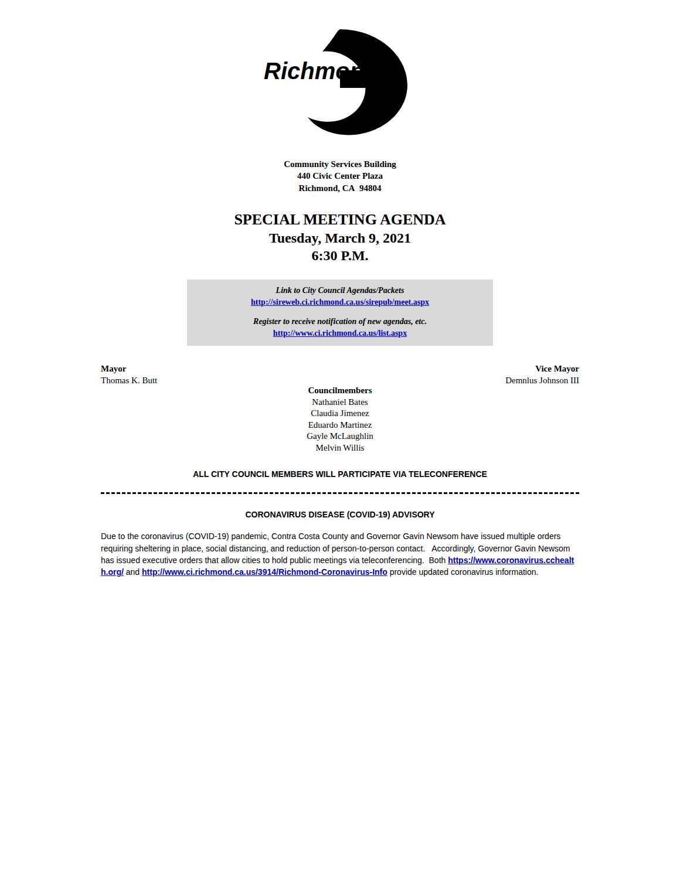Richmond
Community Services Building
440 Civic Center Plaza
Richmond, CA 94804
SPECIAL MEETING AGENDA Tuesday, March 9, 2021 6:30 P.M.
Link to City Council Agendas/Packets
http://sireweb.ci.richmond.ca.us/sirepub/meet.aspx
Register to receive notification of new agendas, etc.
http://www.ci.richmond.ca.us/list.aspx
Mayor
Thomas K. Butt
Vice Mayor
Demnlus Johnson III
Councilmembers
Nathaniel Bates
Claudia Jimenez
Eduardo Martinez
Gayle McLaughlin
Melvin Willis
ALL CITY COUNCIL MEMBERS WILL PARTICIPATE VIA TELECONFERENCE
CORONAVIRUS DISEASE (COVID-19) ADVISORY
Due to the coronavirus (COVID-19) pandemic, Contra Costa County and Governor Gavin Newsom have issued multiple orders requiring sheltering in place, social distancing, and reduction of person-to-person contact. Accordingly, Governor Gavin Newsom has issued executive orders that allow cities to hold public meetings via teleconferencing. Both https://www.coronavirus.cchealth.org/ and http://www.ci.richmond.ca.us/3914/Richmond-Coronavirus-Info provide updated coronavirus information.